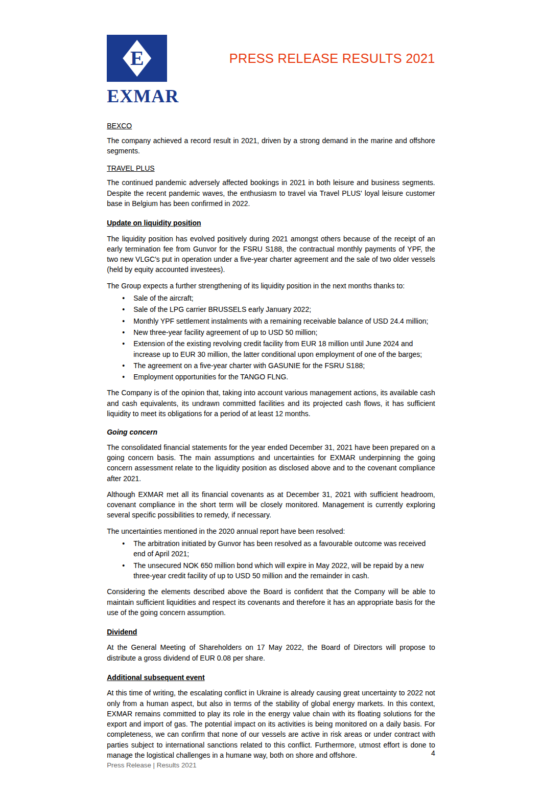E
EXMAR
PRESS RELEASE RESULTS 2021
BEXCO
The company achieved a record result in 2021, driven by a strong demand in the marine and offshore segments.
TRAVEL PLUS
The continued pandemic adversely affected bookings in 2021 in both leisure and business segments. Despite the recent pandemic waves, the enthusiasm to travel via Travel PLUS' loyal leisure customer base in Belgium has been confirmed in 2022.
Update on liquidity position
The liquidity position has evolved positively during 2021 amongst others because of the receipt of an early termination fee from Gunvor for the FSRU S188, the contractual monthly payments of YPF, the two new VLGC's put in operation under a five-year charter agreement and the sale of two older vessels (held by equity accounted investees).
The Group expects a further strengthening of its liquidity position in the next months thanks to:
Sale of the aircraft;
Sale of the LPG carrier BRUSSELS early January 2022;
Monthly YPF settlement instalments with a remaining receivable balance of USD 24.4 million;
New three-year facility agreement of up to USD 50 million;
Extension of the existing revolving credit facility from EUR 18 million until June 2024 and increase up to EUR 30 million, the latter conditional upon employment of one of the barges;
The agreement on a five-year charter with GASUNIE for the FSRU S188;
Employment opportunities for the TANGO FLNG.
The Company is of the opinion that, taking into account various management actions, its available cash and cash equivalents, its undrawn committed facilities and its projected cash flows, it has sufficient liquidity to meet its obligations for a period of at least 12 months.
Going concern
The consolidated financial statements for the year ended December 31, 2021 have been prepared on a going concern basis. The main assumptions and uncertainties for EXMAR underpinning the going concern assessment relate to the liquidity position as disclosed above and to the covenant compliance after 2021.
Although EXMAR met all its financial covenants as at December 31, 2021 with sufficient headroom, covenant compliance in the short term will be closely monitored. Management is currently exploring several specific possibilities to remedy, if necessary.
The uncertainties mentioned in the 2020 annual report have been resolved:
The arbitration initiated by Gunvor has been resolved as a favourable outcome was received end of April 2021;
The unsecured NOK 650 million bond which will expire in May 2022, will be repaid by a new three-year credit facility of up to USD 50 million and the remainder in cash.
Considering the elements described above the Board is confident that the Company will be able to maintain sufficient liquidities and respect its covenants and therefore it has an appropriate basis for the use of the going concern assumption.
Dividend
At the General Meeting of Shareholders on 17 May 2022, the Board of Directors will propose to distribute a gross dividend of EUR 0.08 per share.
Additional subsequent event
At this time of writing, the escalating conflict in Ukraine is already causing great uncertainty to 2022 not only from a human aspect, but also in terms of the stability of global energy markets. In this context, EXMAR remains committed to play its role in the energy value chain with its floating solutions for the export and import of gas. The potential impact on its activities is being monitored on a daily basis. For completeness, we can confirm that none of our vessels are active in risk areas or under contract with parties subject to international sanctions related to this conflict. Furthermore, utmost effort is done to manage the logistical challenges in a humane way, both on shore and offshore.
Press Release | Results 2021
4